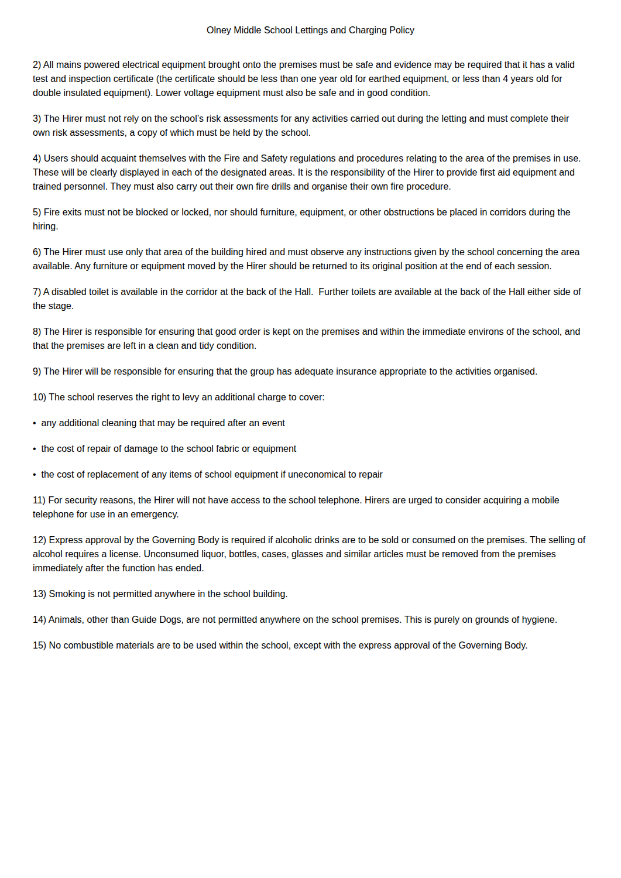Olney Middle School Lettings and Charging Policy
2) All mains powered electrical equipment brought onto the premises must be safe and evidence may be required that it has a valid test and inspection certificate (the certificate should be less than one year old for earthed equipment, or less than 4 years old for double insulated equipment). Lower voltage equipment must also be safe and in good condition.
3) The Hirer must not rely on the school’s risk assessments for any activities carried out during the letting and must complete their own risk assessments, a copy of which must be held by the school.
4) Users should acquaint themselves with the Fire and Safety regulations and procedures relating to the area of the premises in use. These will be clearly displayed in each of the designated areas. It is the responsibility of the Hirer to provide first aid equipment and trained personnel. They must also carry out their own fire drills and organise their own fire procedure.
5) Fire exits must not be blocked or locked, nor should furniture, equipment, or other obstructions be placed in corridors during the hiring.
6) The Hirer must use only that area of the building hired and must observe any instructions given by the school concerning the area available. Any furniture or equipment moved by the Hirer should be returned to its original position at the end of each session.
7) A disabled toilet is available in the corridor at the back of the Hall. Further toilets are available at the back of the Hall either side of the stage.
8) The Hirer is responsible for ensuring that good order is kept on the premises and within the immediate environs of the school, and that the premises are left in a clean and tidy condition.
9) The Hirer will be responsible for ensuring that the group has adequate insurance appropriate to the activities organised.
10) The school reserves the right to levy an additional charge to cover:
any additional cleaning that may be required after an event
the cost of repair of damage to the school fabric or equipment
the cost of replacement of any items of school equipment if uneconomical to repair
11) For security reasons, the Hirer will not have access to the school telephone. Hirers are urged to consider acquiring a mobile telephone for use in an emergency.
12) Express approval by the Governing Body is required if alcoholic drinks are to be sold or consumed on the premises. The selling of alcohol requires a license. Unconsumed liquor, bottles, cases, glasses and similar articles must be removed from the premises immediately after the function has ended.
13) Smoking is not permitted anywhere in the school building.
14) Animals, other than Guide Dogs, are not permitted anywhere on the school premises. This is purely on grounds of hygiene.
15) No combustible materials are to be used within the school, except with the express approval of the Governing Body.